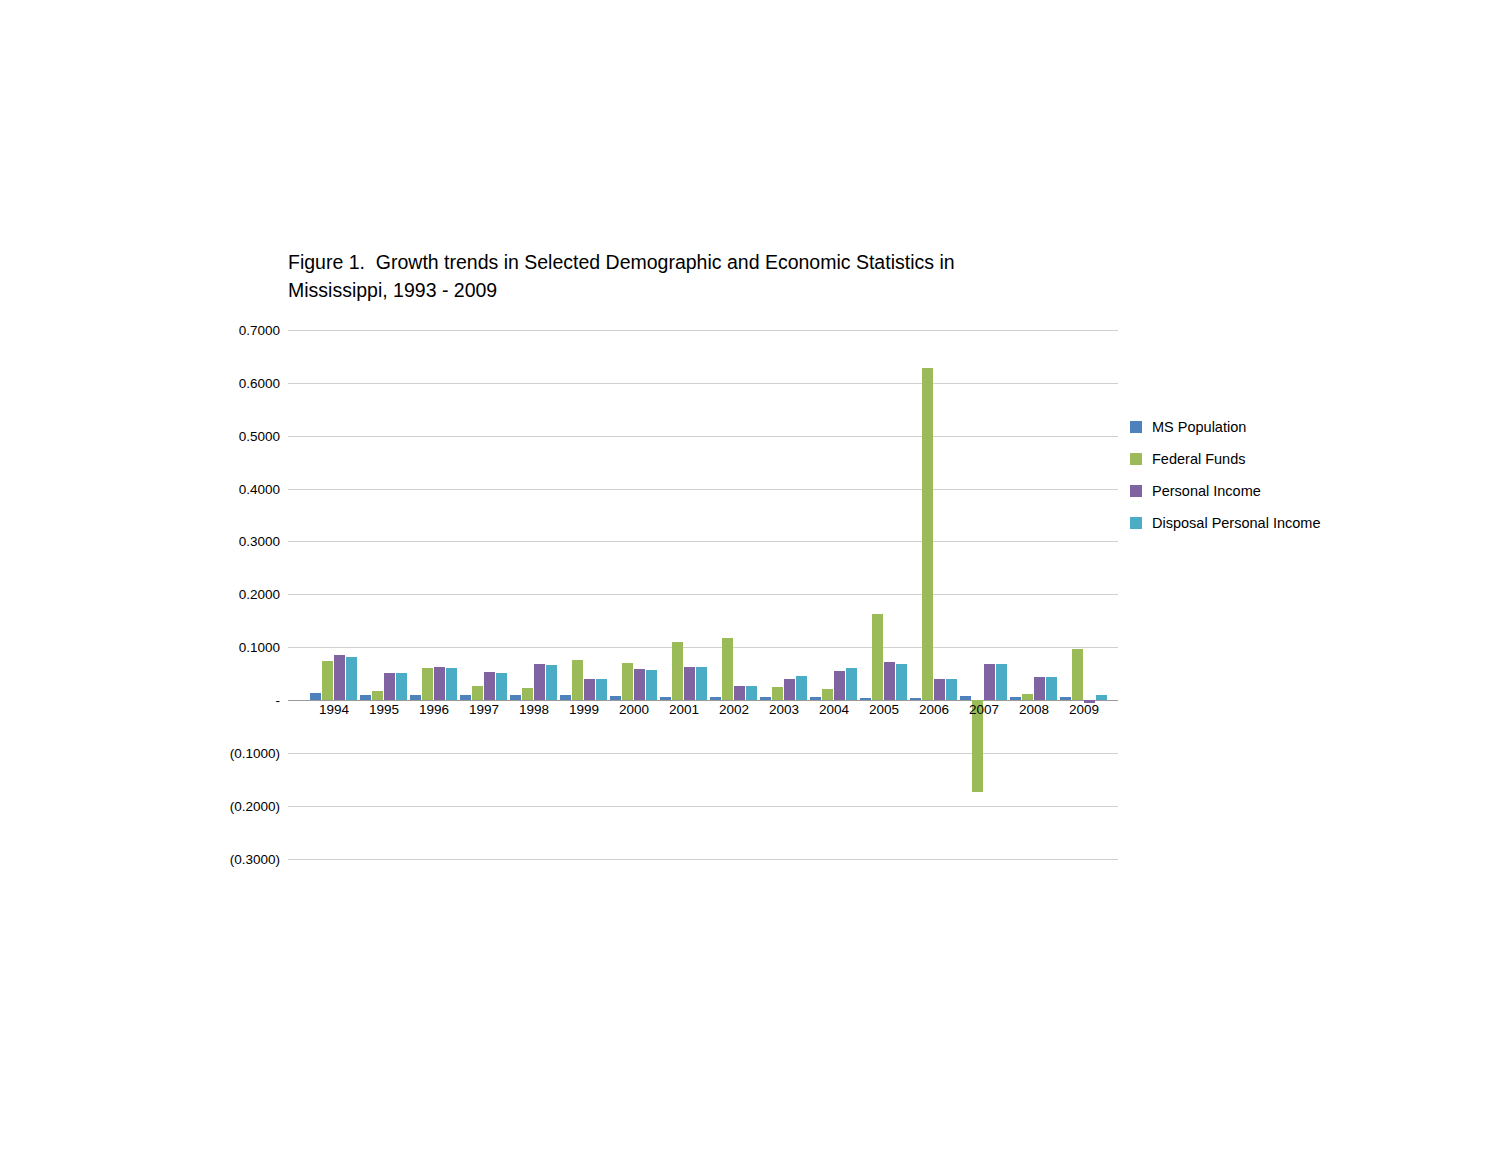Figure 1. Growth trends in Selected Demographic and Economic Statistics in Mississippi, 1993 - 2009
0.7000
0.6000
0.5000
0.4000
0.3000
0.2000
0.1000
-
(0.1000)
(0.2000)
(0.3000)
1994
1995
1996
1997
1998
1999
2000
2001
2002
2003
2004
2005
2006
2007
2008
2009
MS Population
Federal Funds
Personal Income
Disposal Personal Income